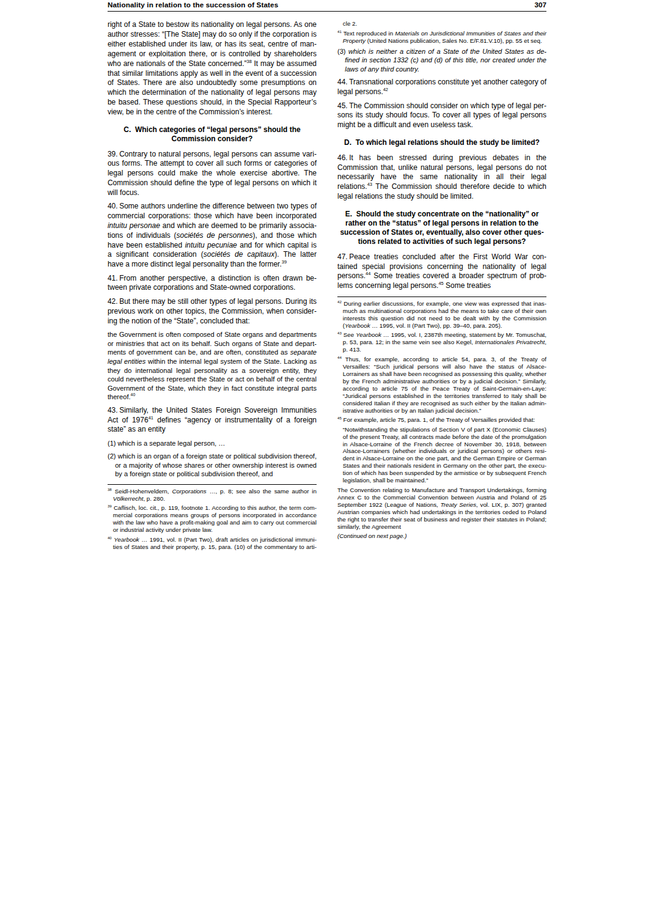Nationality in relation to the succession of States 307
right of a State to bestow its nationality on legal persons. As one author stresses: “[The State] may do so only if the corporation is either established under its law, or has its seat, centre of management or exploitation there, or is controlled by shareholders who are nationals of the State concerned.”38 It may be assumed that similar limitations apply as well in the event of a succession of States. There are also undoubtedly some presumptions on which the determination of the nationality of legal persons may be based. These questions should, in the Special Rapporteur’s view, be in the centre of the Commission’s interest.
C. Which categories of “legal persons” should the Commission consider?
39. Contrary to natural persons, legal persons can assume various forms. The attempt to cover all such forms or categories of legal persons could make the whole exercise abortive. The Commission should define the type of legal persons on which it will focus.
40. Some authors underline the difference between two types of commercial corporations: those which have been incorporated intuitu personae and which are deemed to be primarily associations of individuals (sociétés de personnes), and those which have been established intuitu pecuniae and for which capital is a significant consideration (sociétés de capitaux). The latter have a more distinct legal personality than the former.39
41. From another perspective, a distinction is often drawn between private corporations and State-owned corporations.
42. But there may be still other types of legal persons. During its previous work on other topics, the Commission, when considering the notion of the “State”, concluded that:
the Government is often composed of State organs and departments or ministries that act on its behalf. Such organs of State and departments of government can be, and are often, constituted as separate legal entities within the internal legal system of the State. Lacking as they do international legal personality as a sovereign entity, they could nevertheless represent the State or act on behalf of the central Government of the State, which they in fact constitute integral parts thereof.40
43. Similarly, the United States Foreign Sovereign Immunities Act of 197641 defines “agency or instrumentality of a foreign state” as an entity
(1) which is a separate legal person, …
(2) which is an organ of a foreign state or political subdivision thereof, or a majority of whose shares or other ownership interest is owned by a foreign state or political subdivision thereof, and
38 Seidl-Hohenveldern, Corporations …, p. 8; see also the same author in Völkerrecht, p. 280.
39 Caflisch, loc. cit., p. 119, footnote 1. According to this author, the term commercial corporations means groups of persons incorporated in accordance with the law who have a profit-making goal and aim to carry out commercial or industrial activity under private law.
40 Yearbook … 1991, vol. II (Part Two), draft articles on jurisdictional immunities of States and their property, p. 15, para. (10) of the commentary to article 2.
41 Text reproduced in Materials on Jurisdictional Immunities of States and their Property (United Nations publication, Sales No. E/F.81.V.10), pp. 55 et seq.
(3) which is neither a citizen of a State of the United States as defined in section 1332 (c) and (d) of this title, nor created under the laws of any third country.
44. Transnational corporations constitute yet another category of legal persons.42
45. The Commission should consider on which type of legal persons its study should focus. To cover all types of legal persons might be a difficult and even useless task.
D. To which legal relations should the study be limited?
46. It has been stressed during previous debates in the Commission that, unlike natural persons, legal persons do not necessarily have the same nationality in all their legal relations.43 The Commission should therefore decide to which legal relations the study should be limited.
E. Should the study concentrate on the “nationality” or rather on the “status” of legal persons in relation to the succession of States or, eventually, also cover other questions related to activities of such legal persons?
47. Peace treaties concluded after the First World War contained special provisions concerning the nationality of legal persons.44 Some treaties covered a broader spectrum of problems concerning legal persons.45 Some treaties
42 During earlier discussions, for example, one view was expressed that inasmuch as multinational corporations had the means to take care of their own interests this question did not need to be dealt with by the Commission (Yearbook … 1995, vol. II (Part Two), pp. 39–40, para. 205).
43 See Yearbook … 1995, vol. I, 2387th meeting, statement by Mr. Tomuschat, p. 53, para. 12; in the same vein see also Kegel, Internationales Privatrecht, p. 413.
44 Thus, for example, according to article 54, para. 3, of the Treaty of Versailles: “Such juridical persons will also have the status of Alsace-Lorrainers as shall have been recognised as possessing this quality, whether by the French administrative authorities or by a judicial decision.” Similarly, according to article 75 of the Peace Treaty of Saint-Germain-en-Laye: “Juridical persons established in the territories transferred to Italy shall be considered Italian if they are recognised as such either by the Italian administrative authorities or by an Italian judicial decision.”
45 For example, article 75, para. 1, of the Treaty of Versailles provided that:
“Notwithstanding the stipulations of Section V of part X (Economic Clauses) of the present Treaty, all contracts made before the date of the promulgation in Alsace-Lorraine of the French decree of November 30, 1918, between Alsace-Lorrainers (whether individuals or juridical persons) or others resident in Alsace-Lorraine on the one part, and the German Empire or German States and their nationals resident in Germany on the other part, the execution of which has been suspended by the armistice or by subsequent French legislation, shall be maintained.”
The Convention relating to Manufacture and Transport Undertakings, forming Annex C to the Commercial Convention between Austria and Poland of 25 September 1922 (League of Nations, Treaty Series, vol. LIX, p. 307) granted Austrian companies which had undertakings in the territories ceded to Poland the right to transfer their seat of business and register their statutes in Poland; similarly, the Agreement
(Continued on next page.)